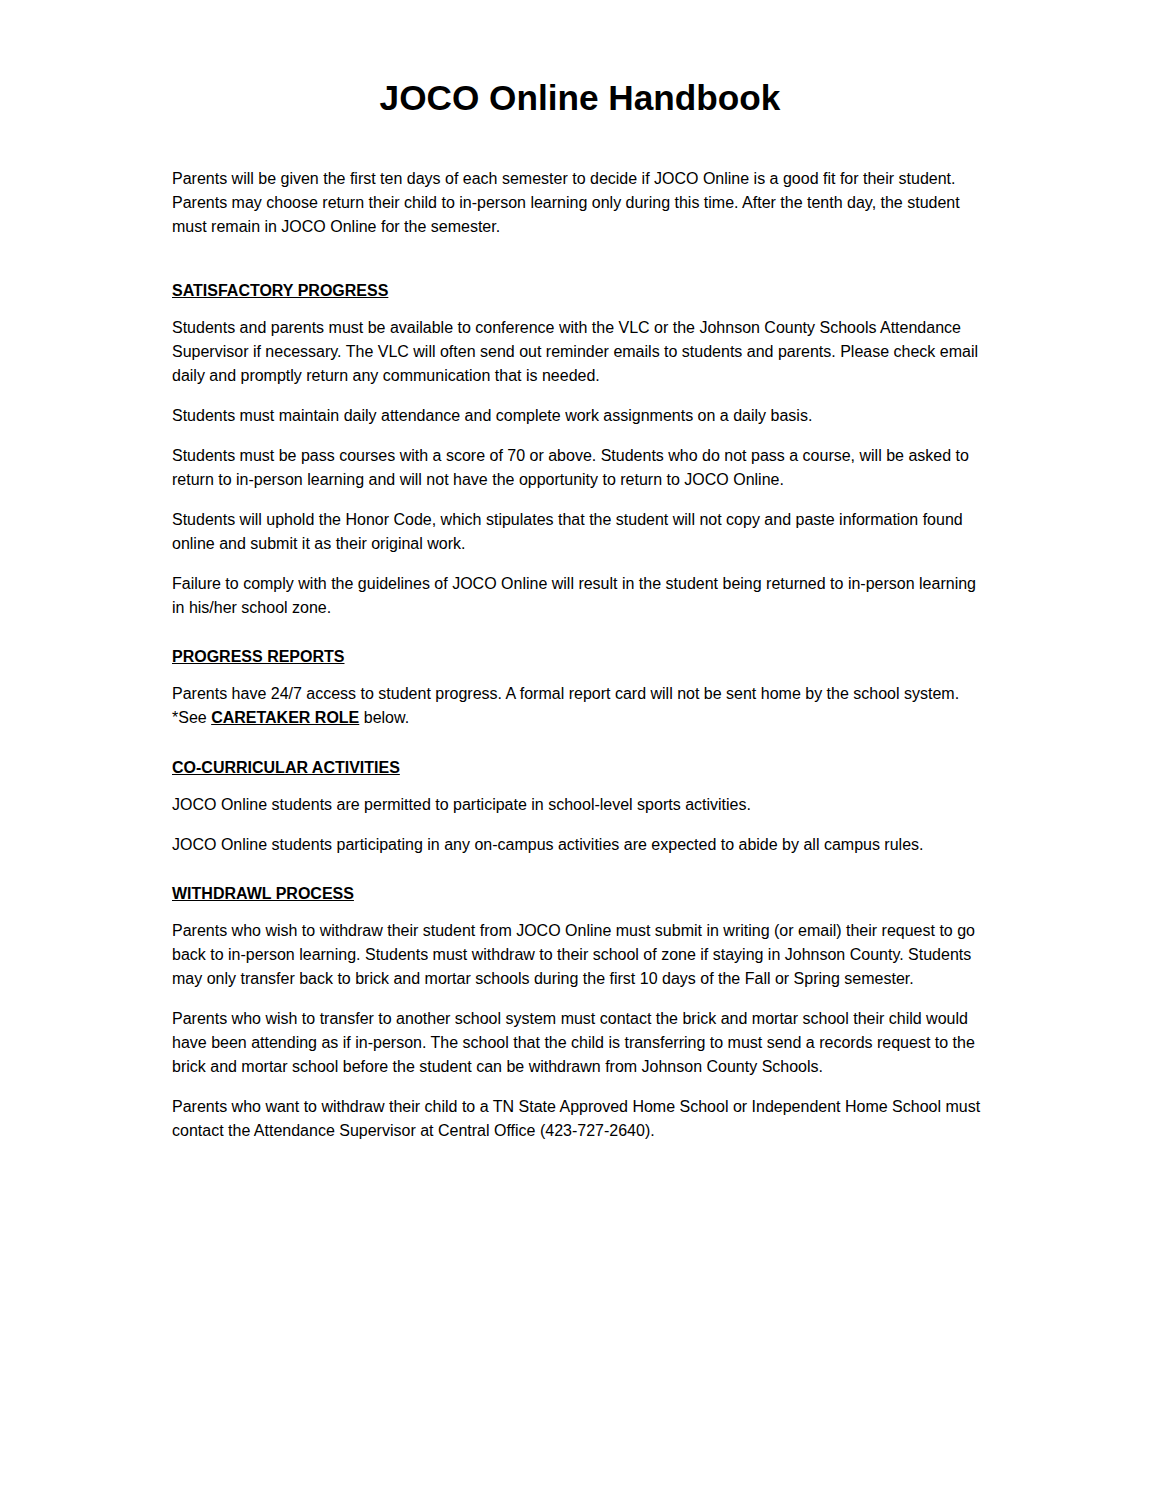JOCO Online Handbook
Parents will be given the first ten days of each semester to decide if JOCO Online is a good fit for their student. Parents may choose return their child to in-person learning only during this time. After the tenth day, the student must remain in JOCO Online for the semester.
Satisfactory Progress
Students and parents must be available to conference with the VLC or the Johnson County Schools Attendance Supervisor if necessary. The VLC will often send out reminder emails to students and parents. Please check email daily and promptly return any communication that is needed.
Students must maintain daily attendance and complete work assignments on a daily basis.
Students must be pass courses with a score of 70 or above. Students who do not pass a course, will be asked to return to in-person learning and will not have the opportunity to return to JOCO Online.
Students will uphold the Honor Code, which stipulates that the student will not copy and paste information found online and submit it as their original work.
Failure to comply with the guidelines of JOCO Online will result in the student being returned to in-person learning in his/her school zone.
Progress Reports
Parents have 24/7 access to student progress. A formal report card will not be sent home by the school system. *See CARETAKER ROLE below.
Co-Curricular Activities
JOCO Online students are permitted to participate in school-level sports activities.
JOCO Online students participating in any on-campus activities are expected to abide by all campus rules.
Withdrawl Process
Parents who wish to withdraw their student from JOCO Online must submit in writing (or email) their request to go back to in-person learning. Students must withdraw to their school of zone if staying in Johnson County. Students may only transfer back to brick and mortar schools during the first 10 days of the Fall or Spring semester.
Parents who wish to transfer to another school system must contact the brick and mortar school their child would have been attending as if in-person. The school that the child is transferring to must send a records request to the brick and mortar school before the student can be withdrawn from Johnson County Schools.
Parents who want to withdraw their child to a TN State Approved Home School or Independent Home School must contact the Attendance Supervisor at Central Office (423-727-2640).